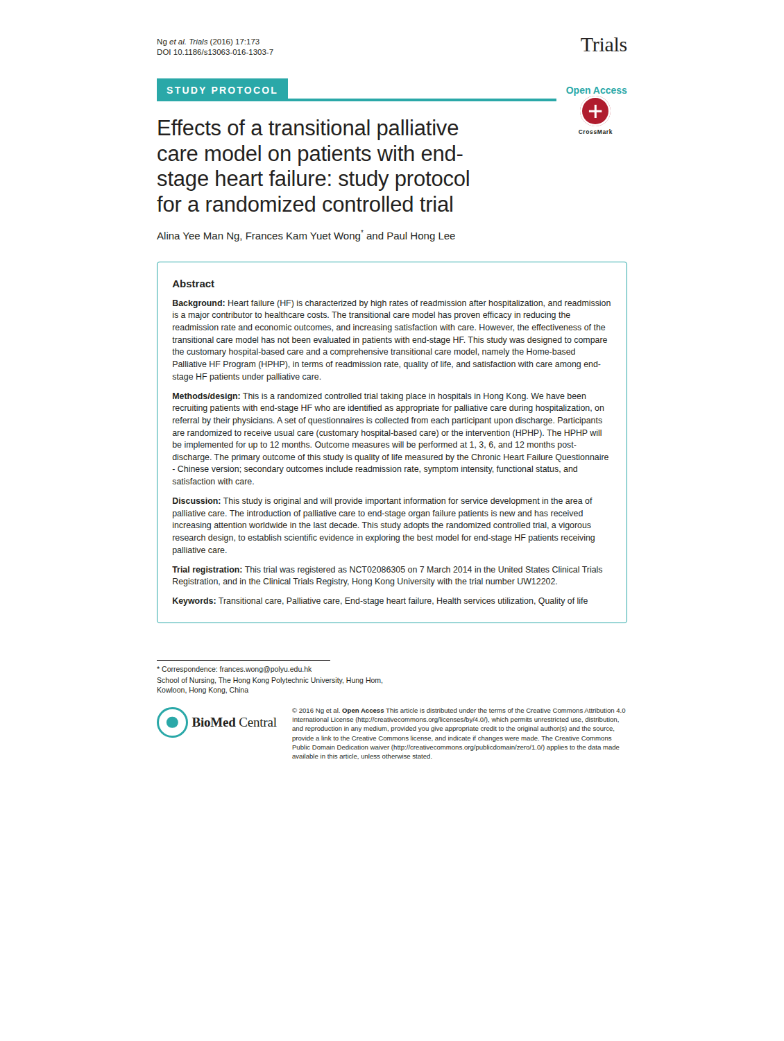Ng et al. Trials (2016) 17:173
DOI 10.1186/s13063-016-1303-7
Trials
Study Protocol
Open Access
CrossMark
Effects of a transitional palliative care model on patients with end-stage heart failure: study protocol for a randomized controlled trial
Alina Yee Man Ng, Frances Kam Yuet Wong* and Paul Hong Lee
Abstract
Background: Heart failure (HF) is characterized by high rates of readmission after hospitalization, and readmission is a major contributor to healthcare costs. The transitional care model has proven efficacy in reducing the readmission rate and economic outcomes, and increasing satisfaction with care. However, the effectiveness of the transitional care model has not been evaluated in patients with end-stage HF. This study was designed to compare the customary hospital-based care and a comprehensive transitional care model, namely the Home-based Palliative HF Program (HPHP), in terms of readmission rate, quality of life, and satisfaction with care among end-stage HF patients under palliative care.
Methods/design: This is a randomized controlled trial taking place in hospitals in Hong Kong. We have been recruiting patients with end-stage HF who are identified as appropriate for palliative care during hospitalization, on referral by their physicians. A set of questionnaires is collected from each participant upon discharge. Participants are randomized to receive usual care (customary hospital-based care) or the intervention (HPHP). The HPHP will be implemented for up to 12 months. Outcome measures will be performed at 1, 3, 6, and 12 months post-discharge. The primary outcome of this study is quality of life measured by the Chronic Heart Failure Questionnaire - Chinese version; secondary outcomes include readmission rate, symptom intensity, functional status, and satisfaction with care.
Discussion: This study is original and will provide important information for service development in the area of palliative care. The introduction of palliative care to end-stage organ failure patients is new and has received increasing attention worldwide in the last decade. This study adopts the randomized controlled trial, a vigorous research design, to establish scientific evidence in exploring the best model for end-stage HF patients receiving palliative care.
Trial registration: This trial was registered as NCT02086305 on 7 March 2014 in the United States Clinical Trials Registration, and in the Clinical Trials Registry, Hong Kong University with the trial number UW12202.
Keywords: Transitional care, Palliative care, End-stage heart failure, Health services utilization, Quality of life
* Correspondence: frances.wong@polyu.edu.hk
School of Nursing, The Hong Kong Polytechnic University, Hung Hom,
Kowloon, Hong Kong, China
BioMed Central
© 2016 Ng et al. Open Access This article is distributed under the terms of the Creative Commons Attribution 4.0 International License (http://creativecommons.org/licenses/by/4.0/), which permits unrestricted use, distribution, and reproduction in any medium, provided you give appropriate credit to the original author(s) and the source, provide a link to the Creative Commons license, and indicate if changes were made. The Creative Commons Public Domain Dedication waiver (http://creativecommons.org/publicdomain/zero/1.0/) applies to the data made available in this article, unless otherwise stated.